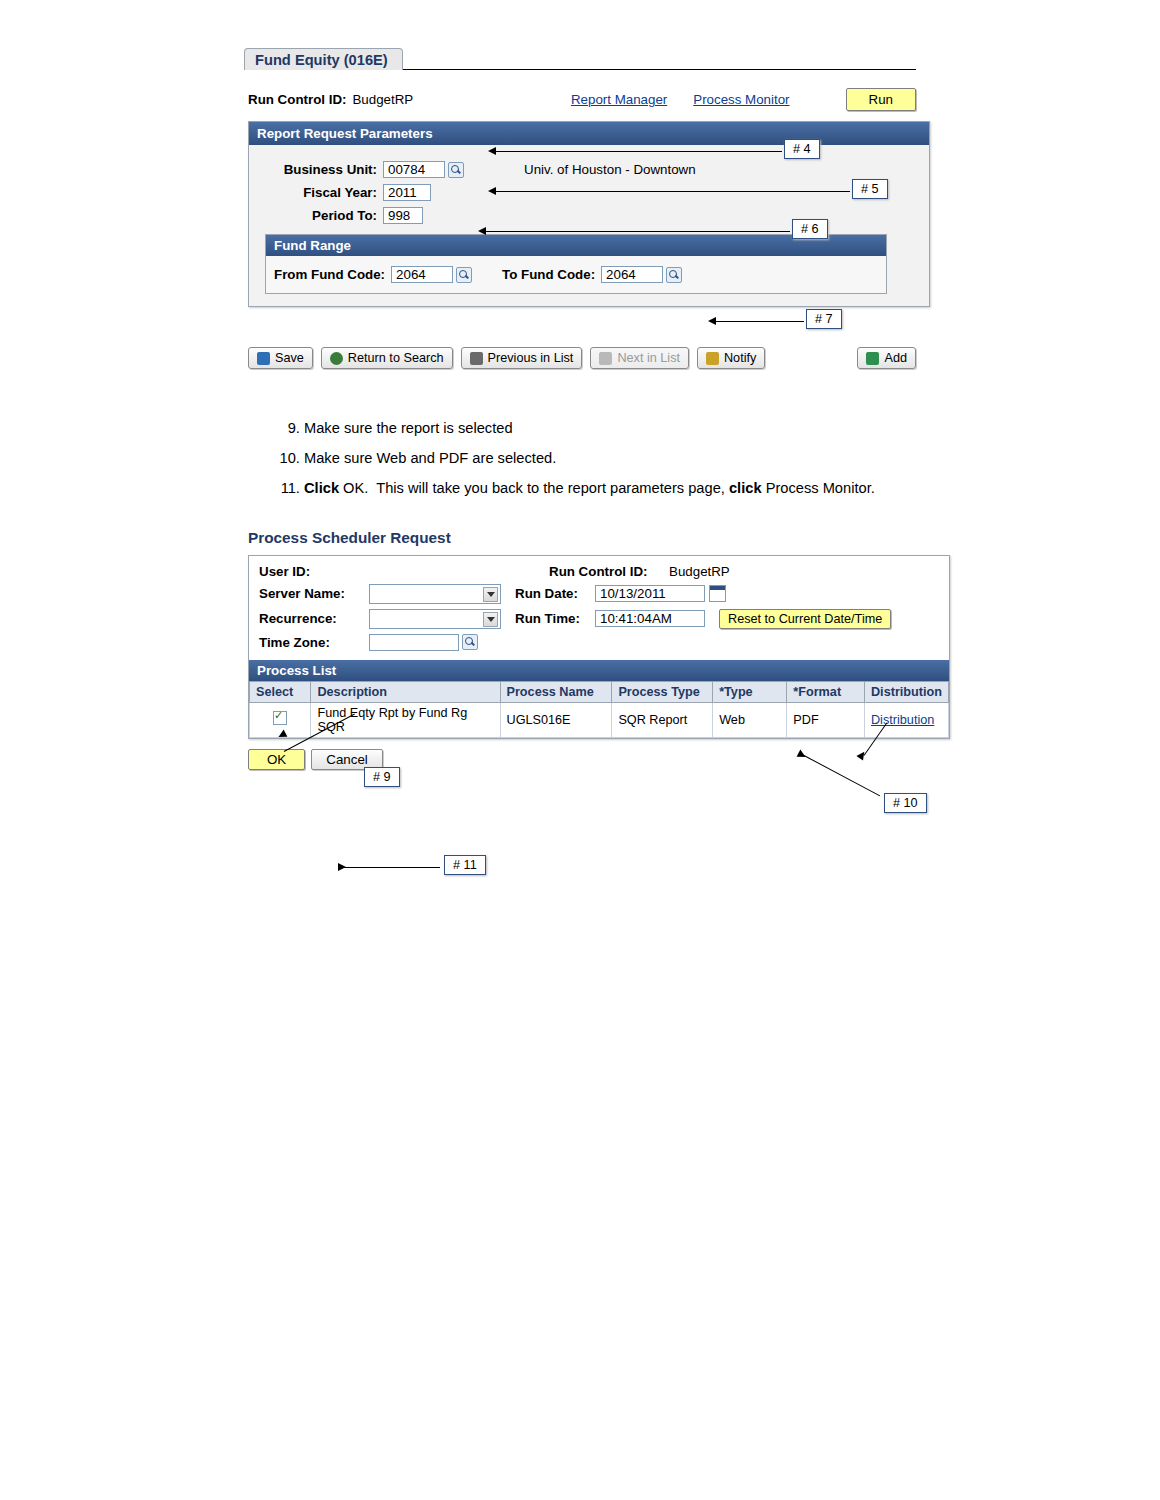Fund Equity (016E)
Run Control ID: BudgetRP Report Manager Process Monitor Run
Report Request Parameters
Business Unit: Univ. of Houston - Downtown
Fiscal Year:
Period To:
Fund Range
From Fund Code: To Fund Code:
# 4
# 5
# 6
# 7
Save Return to Search Previous in List Next in List Notify Add
Make sure the report is selected
Make sure Web and PDF are selected.
Click OK. This will take you back to the report parameters page, click Process Monitor.
Process Scheduler Request
User ID: Run Control ID: BudgetRP
Server Name: Run Date:
Recurrence: Run Time: Reset to Current Date/Time
Time Zone:
Process List
| Select | Description | Process Name | Process Type | *Type | *Format | Distribution |
| --- | --- | --- | --- | --- | --- | --- |
| | Fund Eqty Rpt by Fund Rg SQR | UGLS016E | SQR Report | Web | PDF | Distribution |
OK Cancel
# 9
# 10
# 11